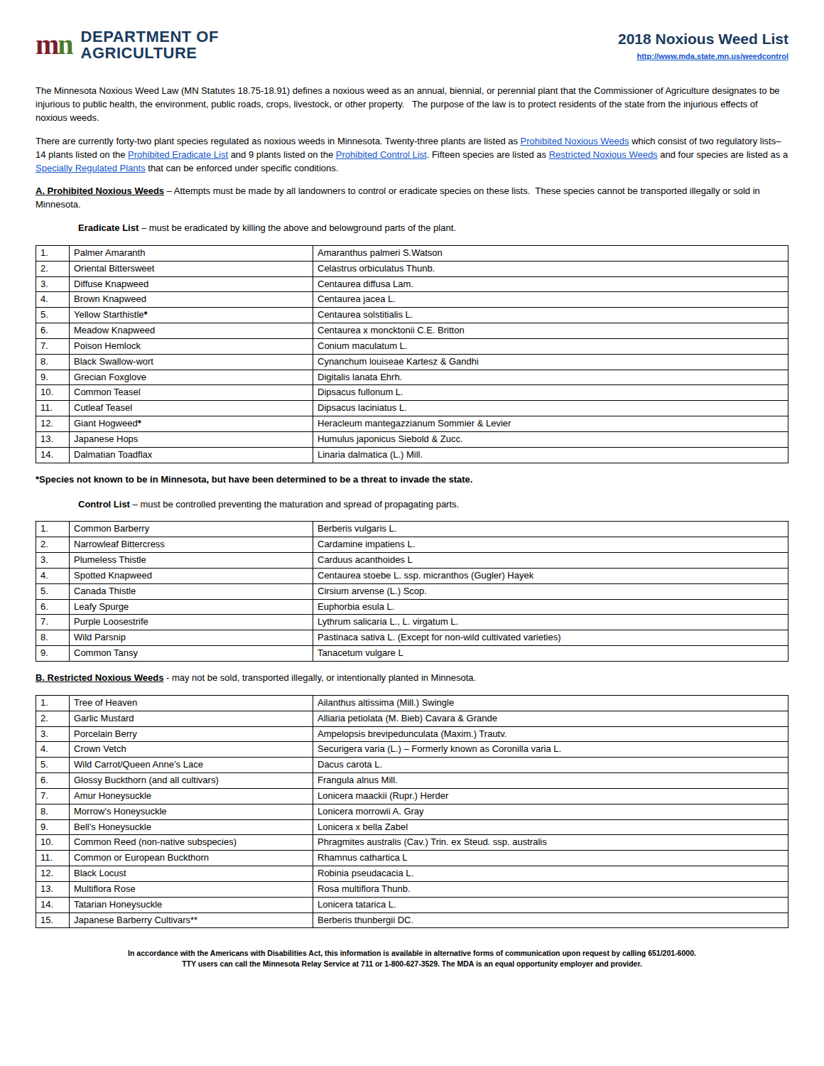mn
DEPARTMENT OF
AGRICULTURE
2018 Noxious Weed List
http://www.mda.state.mn.us/weedcontrol
The Minnesota Noxious Weed Law (MN Statutes 18.75-18.91) defines a noxious weed as an annual, biennial, or perennial plant that the Commissioner of Agriculture designates to be injurious to public health, the environment, public roads, crops, livestock, or other property. The purpose of the law is to protect residents of the state from the injurious effects of noxious weeds.
There are currently forty-two plant species regulated as noxious weeds in Minnesota. Twenty-three plants are listed as Prohibited Noxious Weeds which consist of two regulatory lists– 14 plants listed on the Prohibited Eradicate List and 9 plants listed on the Prohibited Control List. Fifteen species are listed as Restricted Noxious Weeds and four species are listed as a Specially Regulated Plants that can be enforced under specific conditions.
A. Prohibited Noxious Weeds – Attempts must be made by all landowners to control or eradicate species on these lists. These species cannot be transported illegally or sold in Minnesota.
Eradicate List – must be eradicated by killing the above and belowground parts of the plant.
| 1. | Palmer Amaranth | Amaranthus palmeri S.Watson |
| 2. | Oriental Bittersweet | Celastrus orbiculatus Thunb. |
| 3. | Diffuse Knapweed | Centaurea diffusa Lam. |
| 4. | Brown Knapweed | Centaurea jacea L. |
| 5. | Yellow Starthistle * | Centaurea solstitialis L. |
| 6. | Meadow Knapweed | Centaurea x moncktonii C.E. Britton |
| 7. | Poison Hemlock | Conium maculatum L. |
| 8. | Black Swallow-wort | Cynanchum louiseae Kartesz & Gandhi |
| 9. | Grecian Foxglove | Digitalis lanata Ehrh. |
| 10. | Common Teasel | Dipsacus fullonum L. |
| 11. | Cutleaf Teasel | Dipsacus laciniatus L. |
| 12. | Giant Hogweed * | Heracleum mantegazzianum Sommier & Levier |
| 13. | Japanese Hops | Humulus japonicus Siebold & Zucc. |
| 14. | Dalmatian Toadflax | Linaria dalmatica (L.) Mill. |
*Species not known to be in Minnesota, but have been determined to be a threat to invade the state.
Control List – must be controlled preventing the maturation and spread of propagating parts.
| 1. | Common Barberry | Berberis vulgaris L. |
| 2. | Narrowleaf Bittercress | Cardamine impatiens L. |
| 3. | Plumeless Thistle | Carduus acanthoides L |
| 4. | Spotted Knapweed | Centaurea stoebe L. ssp. micranthos (Gugler) Hayek |
| 5. | Canada Thistle | Cirsium arvense (L.) Scop. |
| 6. | Leafy Spurge | Euphorbia esula L. |
| 7. | Purple Loosestrife | Lythrum salicaria L., L. virgatum L. |
| 8. | Wild Parsnip | Pastinaca sativa L. (Except for non-wild cultivated varieties) |
| 9. | Common Tansy | Tanacetum vulgare L |
B. Restricted Noxious Weeds - may not be sold, transported illegally, or intentionally planted in Minnesota.
| 1. | Tree of Heaven | Ailanthus altissima (Mill.) Swingle |
| 2. | Garlic Mustard | Alliaria petiolata (M. Bieb) Cavara & Grande |
| 3. | Porcelain Berry | Ampelopsis brevipedunculata (Maxim.) Trautv. |
| 4. | Crown Vetch | Securigera varia (L.) – Formerly known as Coronilla varia L. |
| 5. | Wild Carrot/Queen Anne’s Lace | Dacus carota L. |
| 6. | Glossy Buckthorn (and all cultivars) | Frangula alnus Mill. |
| 7. | Amur Honeysuckle | Lonicera maackii (Rupr.) Herder |
| 8. | Morrow’s Honeysuckle | Lonicera morrowii A. Gray |
| 9. | Bell’s Honeysuckle | Lonicera x bella Zabel |
| 10. | Common Reed (non-native subspecies) | Phragmites australis (Cav.) Trin. ex Steud. ssp. australis |
| 11. | Common or European Buckthorn | Rhamnus cathartica L |
| 12. | Black Locust | Robinia pseudacacia L. |
| 13. | Multiflora Rose | Rosa multiflora Thunb. |
| 14. | Tatarian Honeysuckle | Lonicera tatarica L. |
| 15. | Japanese Barberry Cultivars** | Berberis thunbergii DC. |
In accordance with the Americans with Disabilities Act, this information is available in alternative forms of communication upon request by calling 651/201-6000.
TTY users can call the Minnesota Relay Service at 711 or 1-800-627-3529. The MDA is an equal opportunity employer and provider.